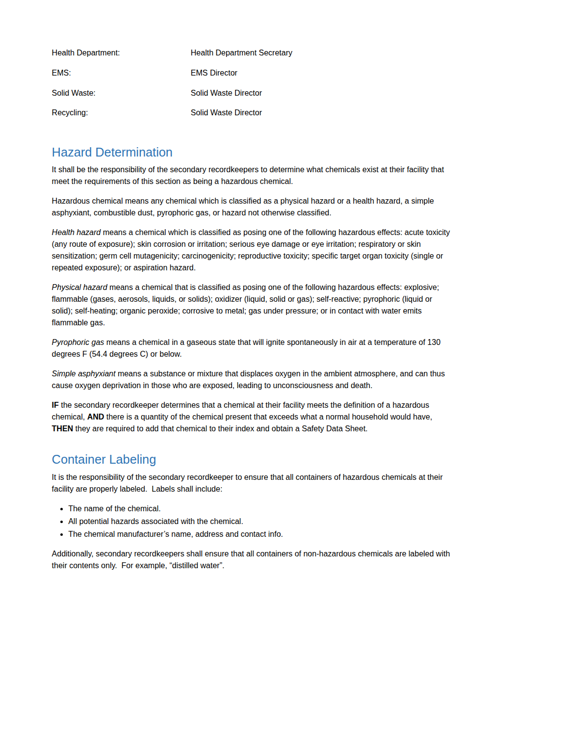| Health Department: | Health Department Secretary |
| EMS: | EMS Director |
| Solid Waste: | Solid Waste Director |
| Recycling: | Solid Waste Director |
Hazard Determination
It shall be the responsibility of the secondary recordkeepers to determine what chemicals exist at their facility that meet the requirements of this section as being a hazardous chemical.
Hazardous chemical means any chemical which is classified as a physical hazard or a health hazard, a simple asphyxiant, combustible dust, pyrophoric gas, or hazard not otherwise classified.
Health hazard means a chemical which is classified as posing one of the following hazardous effects: acute toxicity (any route of exposure); skin corrosion or irritation; serious eye damage or eye irritation; respiratory or skin sensitization; germ cell mutagenicity; carcinogenicity; reproductive toxicity; specific target organ toxicity (single or repeated exposure); or aspiration hazard.
Physical hazard means a chemical that is classified as posing one of the following hazardous effects: explosive; flammable (gases, aerosols, liquids, or solids); oxidizer (liquid, solid or gas); self-reactive; pyrophoric (liquid or solid); self-heating; organic peroxide; corrosive to metal; gas under pressure; or in contact with water emits flammable gas.
Pyrophoric gas means a chemical in a gaseous state that will ignite spontaneously in air at a temperature of 130 degrees F (54.4 degrees C) or below.
Simple asphyxiant means a substance or mixture that displaces oxygen in the ambient atmosphere, and can thus cause oxygen deprivation in those who are exposed, leading to unconsciousness and death.
IF the secondary recordkeeper determines that a chemical at their facility meets the definition of a hazardous chemical, AND there is a quantity of the chemical present that exceeds what a normal household would have, THEN they are required to add that chemical to their index and obtain a Safety Data Sheet.
Container Labeling
It is the responsibility of the secondary recordkeeper to ensure that all containers of hazardous chemicals at their facility are properly labeled. Labels shall include:
The name of the chemical.
All potential hazards associated with the chemical.
The chemical manufacturer’s name, address and contact info.
Additionally, secondary recordkeepers shall ensure that all containers of non-hazardous chemicals are labeled with their contents only. For example, “distilled water”.